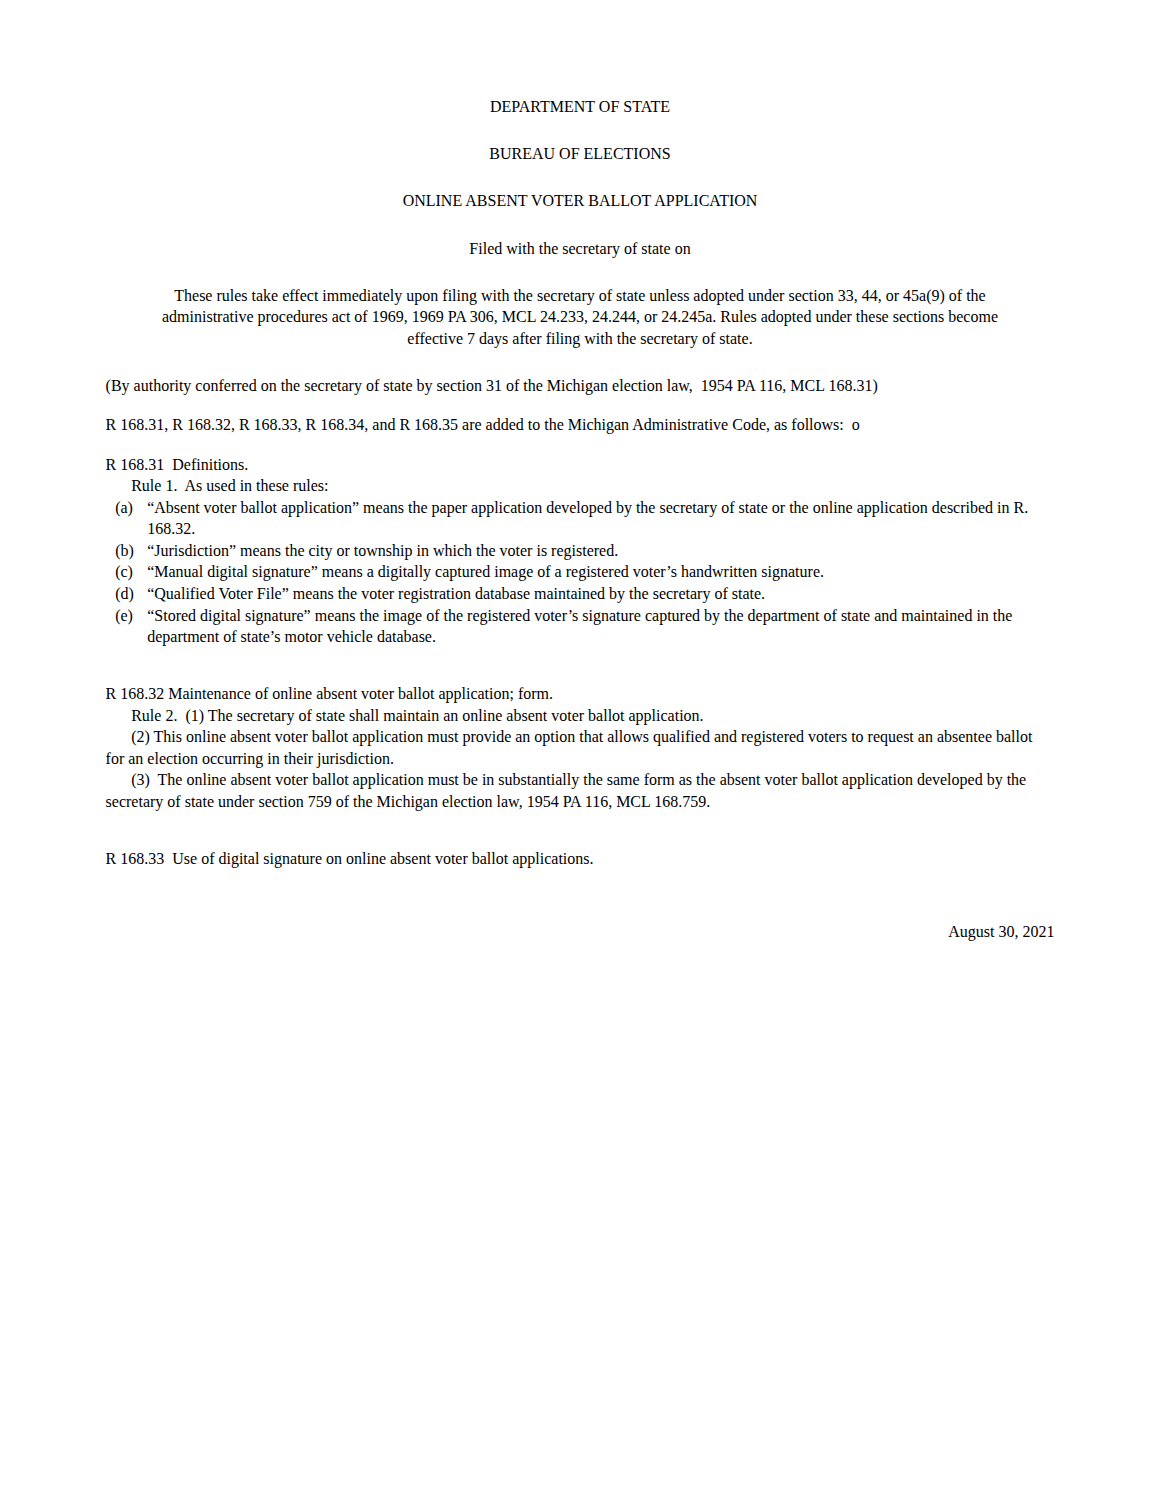DEPARTMENT OF STATE
BUREAU OF ELECTIONS
ONLINE ABSENT VOTER BALLOT APPLICATION
Filed with the secretary of state on
These rules take effect immediately upon filing with the secretary of state unless adopted under section 33, 44, or 45a(9) of the administrative procedures act of 1969, 1969 PA 306, MCL 24.233, 24.244, or 24.245a. Rules adopted under these sections become effective 7 days after filing with the secretary of state.
(By authority conferred on the secretary of state by section 31 of the Michigan election law, 1954 PA 116, MCL 168.31)
R 168.31, R 168.32, R 168.33, R 168.34, and R 168.35 are added to the Michigan Administrative Code, as follows: o
R 168.31 Definitions.
Rule 1. As used in these rules:
(a)“Absent voter ballot application” means the paper application developed by the secretary of state or the online application described in R. 168.32.
(b)“Jurisdiction” means the city or township in which the voter is registered.
(c)“Manual digital signature” means a digitally captured image of a registered voter’s handwritten signature.
(d)“Qualified Voter File” means the voter registration database maintained by the secretary of state.
(e)“Stored digital signature” means the image of the registered voter’s signature captured by the department of state and maintained in the department of state’s motor vehicle database.
R 168.32 Maintenance of online absent voter ballot application; form.
Rule 2. (1) The secretary of state shall maintain an online absent voter ballot application.
(2) This online absent voter ballot application must provide an option that allows qualified and registered voters to request an absentee ballot for an election occurring in their jurisdiction.
(3) The online absent voter ballot application must be in substantially the same form as the absent voter ballot application developed by the secretary of state under section 759 of the Michigan election law, 1954 PA 116, MCL 168.759.
R 168.33 Use of digital signature on online absent voter ballot applications.
August 30, 2021